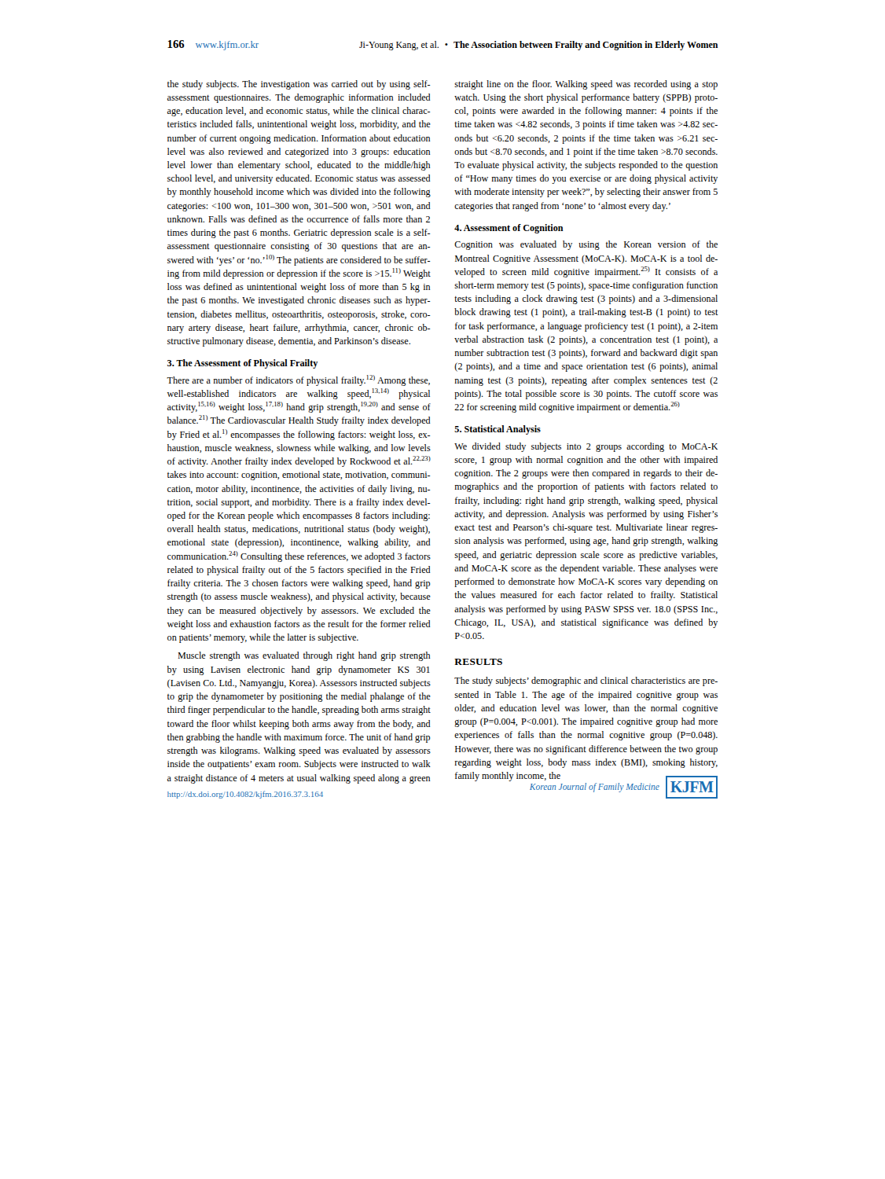166 www.kjfm.or.kr Ji-Young Kang, et al. • The Association between Frailty and Cognition in Elderly Women
the study subjects. The investigation was carried out by using self-assessment questionnaires. The demographic information included age, education level, and economic status, while the clinical characteristics included falls, unintentional weight loss, morbidity, and the number of current ongoing medication. Information about education level was also reviewed and categorized into 3 groups: education level lower than elementary school, educated to the middle/high school level, and university educated. Economic status was assessed by monthly household income which was divided into the following categories: <100 won, 101–300 won, 301–500 won, >501 won, and unknown. Falls was defined as the occurrence of falls more than 2 times during the past 6 months. Geriatric depression scale is a self-assessment questionnaire consisting of 30 questions that are answered with ‘yes’ or ‘no.’10) The patients are considered to be suffering from mild depression or depression if the score is >15.11) Weight loss was defined as unintentional weight loss of more than 5 kg in the past 6 months. We investigated chronic diseases such as hypertension, diabetes mellitus, osteoarthritis, osteoporosis, stroke, coronary artery disease, heart failure, arrhythmia, cancer, chronic obstructive pulmonary disease, dementia, and Parkinson’s disease.
3. The Assessment of Physical Frailty
There are a number of indicators of physical frailty.12) Among these, well-established indicators are walking speed,13,14) physical activity,15,16) weight loss,17,18) hand grip strength,19,20) and sense of balance.21) The Cardiovascular Health Study frailty index developed by Fried et al.1) encompasses the following factors: weight loss, exhaustion, muscle weakness, slowness while walking, and low levels of activity. Another frailty index developed by Rockwood et al.22,23) takes into account: cognition, emotional state, motivation, communication, motor ability, incontinence, the activities of daily living, nutrition, social support, and morbidity. There is a frailty index developed for the Korean people which encompasses 8 factors including: overall health status, medications, nutritional status (body weight), emotional state (depression), incontinence, walking ability, and communication.24) Consulting these references, we adopted 3 factors related to physical frailty out of the 5 factors specified in the Fried frailty criteria. The 3 chosen factors were walking speed, hand grip strength (to assess muscle weakness), and physical activity, because they can be measured objectively by assessors. We excluded the weight loss and exhaustion factors as the result for the former relied on patients’ memory, while the latter is subjective.
Muscle strength was evaluated through right hand grip strength by using Lavisen electronic hand grip dynamometer KS 301 (Lavisen Co. Ltd., Namyangju, Korea). Assessors instructed subjects to grip the dynamometer by positioning the medial phalange of the third finger perpendicular to the handle, spreading both arms straight toward the floor whilst keeping both arms away from the body, and then grabbing the handle with maximum force. The unit of hand grip strength was kilograms. Walking speed was evaluated by assessors inside the outpatients’ exam room. Subjects were instructed to walk a straight distance of 4 meters at usual walking speed along a green straight line on the floor. Walking speed was recorded using a stop watch. Using the short physical performance battery (SPPB) protocol, points were awarded in the following manner: 4 points if the time taken was <4.82 seconds, 3 points if time taken was >4.82 seconds but <6.20 seconds, 2 points if the time taken was >6.21 seconds but <8.70 seconds, and 1 point if the time taken >8.70 seconds. To evaluate physical activity, the subjects responded to the question of “How many times do you exercise or are doing physical activity with moderate intensity per week?”, by selecting their answer from 5 categories that ranged from ‘none’ to ‘almost every day.’
4. Assessment of Cognition
Cognition was evaluated by using the Korean version of the Montreal Cognitive Assessment (MoCA-K). MoCA-K is a tool developed to screen mild cognitive impairment.25) It consists of a short-term memory test (5 points), space-time configuration function tests including a clock drawing test (3 points) and a 3-dimensional block drawing test (1 point), a trail-making test-B (1 point) to test for task performance, a language proficiency test (1 point), a 2-item verbal abstraction task (2 points), a concentration test (1 point), a number subtraction test (3 points), forward and backward digit span (2 points), and a time and space orientation test (6 points), animal naming test (3 points), repeating after complex sentences test (2 points). The total possible score is 30 points. The cutoff score was 22 for screening mild cognitive impairment or dementia.26)
5. Statistical Analysis
We divided study subjects into 2 groups according to MoCA-K score, 1 group with normal cognition and the other with impaired cognition. The 2 groups were then compared in regards to their demographics and the proportion of patients with factors related to frailty, including: right hand grip strength, walking speed, physical activity, and depression. Analysis was performed by using Fisher’s exact test and Pearson’s chi-square test. Multivariate linear regression analysis was performed, using age, hand grip strength, walking speed, and geriatric depression scale score as predictive variables, and MoCA-K score as the dependent variable. These analyses were performed to demonstrate how MoCA-K scores vary depending on the values measured for each factor related to frailty. Statistical analysis was performed by using PASW SPSS ver. 18.0 (SPSS Inc., Chicago, IL, USA), and statistical significance was defined by P<0.05.
RESULTS
The study subjects’ demographic and clinical characteristics are presented in Table 1. The age of the impaired cognitive group was older, and education level was lower, than the normal cognitive group (P=0.004, P<0.001). The impaired cognitive group had more experiences of falls than the normal cognitive group (P=0.048). However, there was no significant difference between the two group regarding weight loss, body mass index (BMI), smoking history, family monthly income, the
http://dx.doi.org/10.4082/kjfm.2016.37.3.164 Korean Journal of Family Medicine KJFM